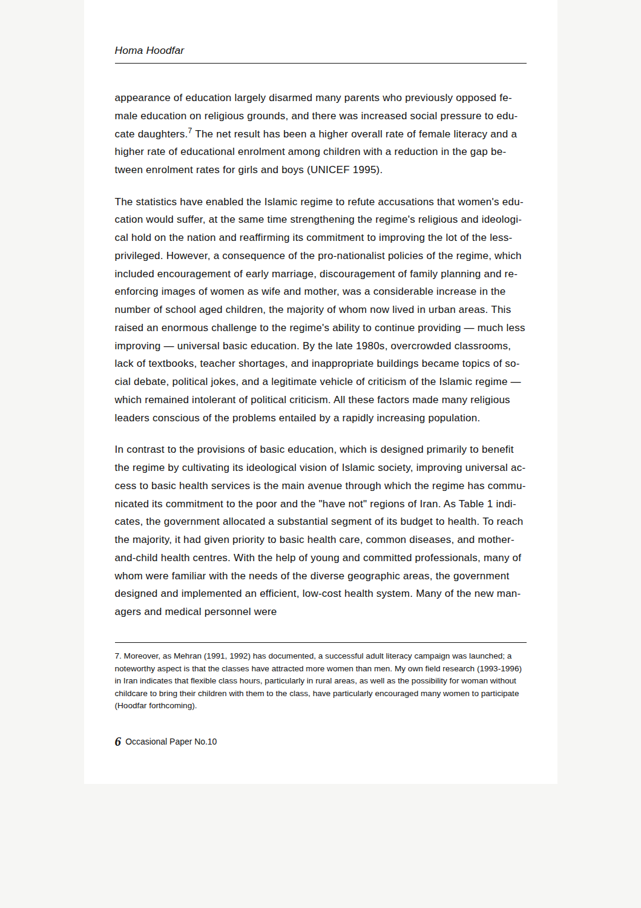Homa Hoodfar
appearance of education largely disarmed many parents who previously opposed female education on religious grounds, and there was increased social pressure to educate daughters.7 The net result has been a higher overall rate of female literacy and a higher rate of educational enrolment among children with a reduction in the gap between enrolment rates for girls and boys (UNICEF 1995).
The statistics have enabled the Islamic regime to refute accusations that women's education would suffer, at the same time strengthening the regime's religious and ideological hold on the nation and reaffirming its commitment to improving the lot of the less-privileged. However, a consequence of the pro-nationalist policies of the regime, which included encouragement of early marriage, discouragement of family planning and re-enforcing images of women as wife and mother, was a considerable increase in the number of school aged children, the majority of whom now lived in urban areas. This raised an enormous challenge to the regime's ability to continue providing — much less improving — universal basic education. By the late 1980s, overcrowded classrooms, lack of textbooks, teacher shortages, and inappropriate buildings became topics of social debate, political jokes, and a legitimate vehicle of criticism of the Islamic regime — which remained intolerant of political criticism. All these factors made many religious leaders conscious of the problems entailed by a rapidly increasing population.
In contrast to the provisions of basic education, which is designed primarily to benefit the regime by cultivating its ideological vision of Islamic society, improving universal access to basic health services is the main avenue through which the regime has communicated its commitment to the poor and the "have not" regions of Iran. As Table 1 indicates, the government allocated a substantial segment of its budget to health. To reach the majority, it had given priority to basic health care, common diseases, and mother-and-child health centres. With the help of young and committed professionals, many of whom were familiar with the needs of the diverse geographic areas, the government designed and implemented an efficient, low-cost health system. Many of the new managers and medical personnel were
7. Moreover, as Mehran (1991, 1992) has documented, a successful adult literacy campaign was launched; a noteworthy aspect is that the classes have attracted more women than men. My own field research (1993-1996) in Iran indicates that flexible class hours, particularly in rural areas, as well as the possibility for woman without childcare to bring their children with them to the class, have particularly encouraged many women to participate (Hoodfar forthcoming).
6 Occasional Paper No.10